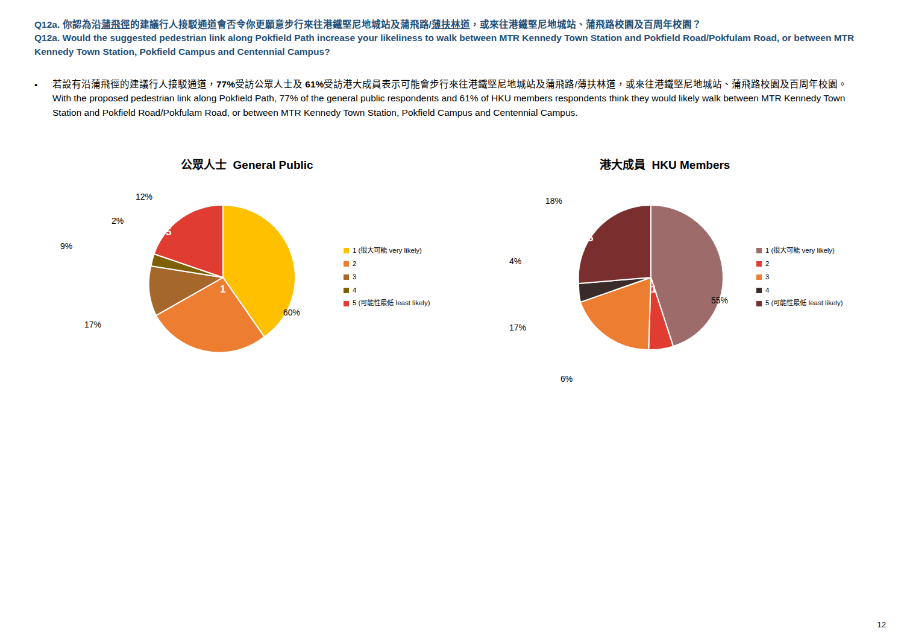Q12a. 你認為沿蒲飛徑的建議行人接駁通道會否令你更願意步行來往港鐵堅尼地城站及蒲飛路/薄扶林道，或來往港鐵堅尼地城站、蒲飛路校園及百周年校園？
Q12a. Would the suggested pedestrian link along Pokfield Path increase your likeliness to walk between MTR Kennedy Town Station and Pokfield Road/Pokfulam Road, or between MTR Kennedy Town Station, Pokfield Campus and Centennial Campus?
•
若設有沿蒲飛徑的建議行人接駁通道，77% 受訪公眾人士及 61% 受訪港大成員表示可能會步行來往港鐵堅尼地城站及蒲飛路/薄扶林道，或來往港鐵堅尼地城站、蒲飛路校園及百周年校園。
With the proposed pedestrian link along Pokfield Path, 77% of the general public respondents and 61% of HKU members respondents think they would likely walk between MTR Kennedy Town Station and Pokfield Road/Pokfulam Road, or between MTR Kennedy Town Station, Pokfield Campus and Centennial Campus.
公眾人士 General Public
港大成員 HKU Members
12%
2%
9%
17%
60%
5
3
2
1
4
1 (很大可能 very likely)
2
3
4
5 (可能性最低 least likely)
18%
4%
17%
6%
55%
5
4
3
2
1
1 (很大可能 very likely)
2
3
4
5 (可能性最低 least likely)
12